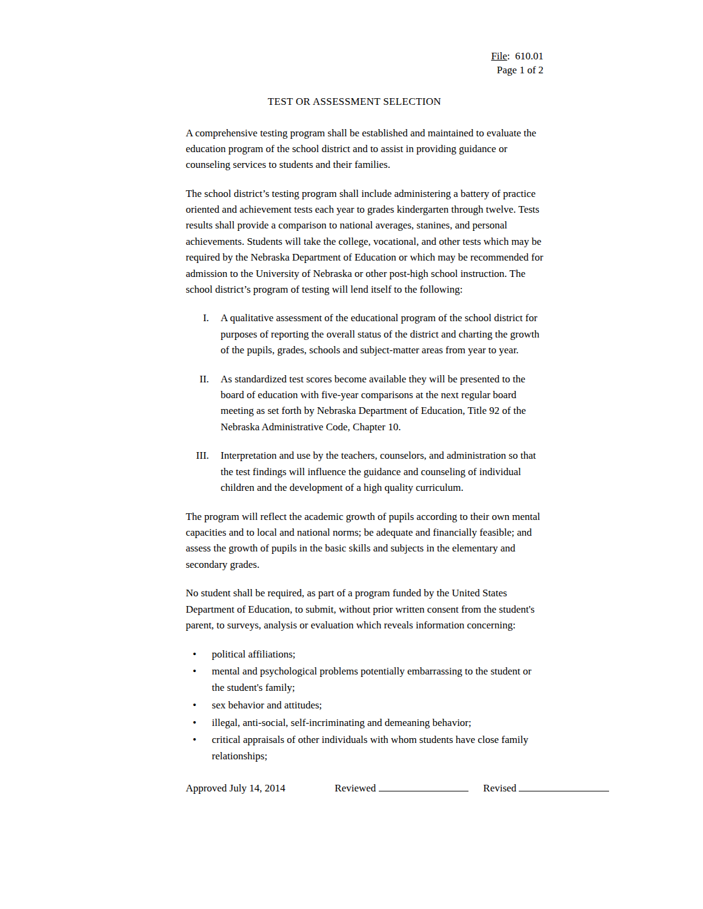File: 610.01
Page 1 of 2
Test or Assessment Selection
A comprehensive testing program shall be established and maintained to evaluate the education program of the school district and to assist in providing guidance or counseling services to students and their families.
The school district’s testing program shall include administering a battery of practice oriented and achievement tests each year to grades kindergarten through twelve. Tests results shall provide a comparison to national averages, stanines, and personal achievements. Students will take the college, vocational, and other tests which may be required by the Nebraska Department of Education or which may be recommended for admission to the University of Nebraska or other post-high school instruction. The school district’s program of testing will lend itself to the following:
A qualitative assessment of the educational program of the school district for purposes of reporting the overall status of the district and charting the growth of the pupils, grades, schools and subject-matter areas from year to year.
As standardized test scores become available they will be presented to the board of education with five-year comparisons at the next regular board meeting as set forth by Nebraska Department of Education, Title 92 of the Nebraska Administrative Code, Chapter 10.
Interpretation and use by the teachers, counselors, and administration so that the test findings will influence the guidance and counseling of individual children and the development of a high quality curriculum.
The program will reflect the academic growth of pupils according to their own mental capacities and to local and national norms; be adequate and financially feasible; and assess the growth of pupils in the basic skills and subjects in the elementary and secondary grades.
No student shall be required, as part of a program funded by the United States Department of Education, to submit, without prior written consent from the student's parent, to surveys, analysis or evaluation which reveals information concerning:
political affiliations;
mental and psychological problems potentially embarrassing to the student or the student's family;
sex behavior and attitudes;
illegal, anti-social, self-incriminating and demeaning behavior;
critical appraisals of other individuals with whom students have close family relationships;
Approved July 14, 2014 Reviewed Revised